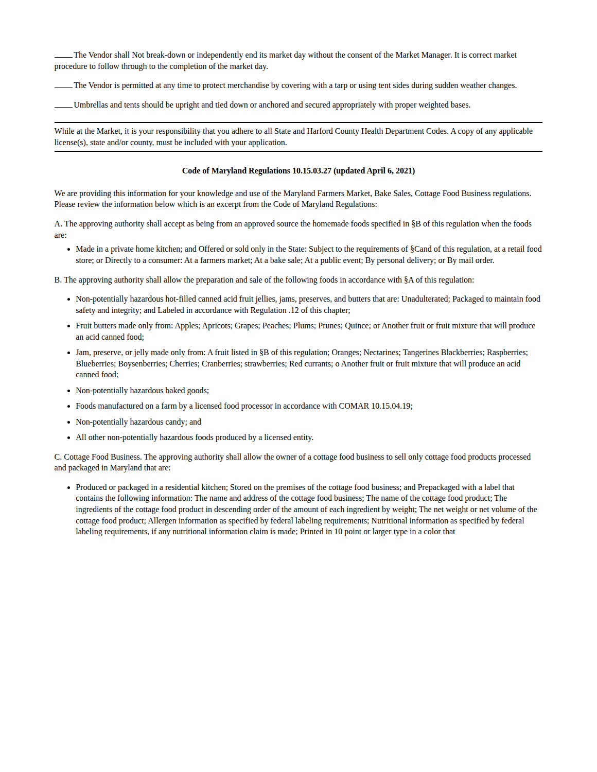The Vendor shall Not break-down or independently end its market day without the consent of the Market Manager. It is correct market procedure to follow through to the completion of the market day.
The Vendor is permitted at any time to protect merchandise by covering with a tarp or using tent sides during sudden weather changes.
Umbrellas and tents should be upright and tied down or anchored and secured appropriately with proper weighted bases.
While at the Market, it is your responsibility that you adhere to all State and Harford County Health Department Codes. A copy of any applicable license(s), state and/or county, must be included with your application.
Code of Maryland Regulations 10.15.03.27 (updated April 6, 2021)
We are providing this information for your knowledge and use of the Maryland Farmers Market, Bake Sales, Cottage Food Business regulations. Please review the information below which is an excerpt from the Code of Maryland Regulations:
A. The approving authority shall accept as being from an approved source the homemade foods specified in §B of this regulation when the foods are:
Made in a private home kitchen; and Offered or sold only in the State: Subject to the requirements of §Cand of this regulation, at a retail food store; or Directly to a consumer: At a farmers market; At a bake sale; At a public event; By personal delivery; or By mail order.
B. The approving authority shall allow the preparation and sale of the following foods in accordance with §A of this regulation:
Non-potentially hazardous hot-filled canned acid fruit jellies, jams, preserves, and butters that are: Unadulterated; Packaged to maintain food safety and integrity; and Labeled in accordance with Regulation .12 of this chapter;
Fruit butters made only from: Apples; Apricots; Grapes; Peaches; Plums; Prunes; Quince; or Another fruit or fruit mixture that will produce an acid canned food;
Jam, preserve, or jelly made only from: A fruit listed in §B of this regulation; Oranges; Nectarines; Tangerines Blackberries; Raspberries; Blueberries; Boysenberries; Cherries; Cranberries; strawberries; Red currants; o Another fruit or fruit mixture that will produce an acid canned food;
Non-potentially hazardous baked goods;
Foods manufactured on a farm by a licensed food processor in accordance with COMAR 10.15.04.19;
Non-potentially hazardous candy; and
All other non-potentially hazardous foods produced by a licensed entity.
C. Cottage Food Business. The approving authority shall allow the owner of a cottage food business to sell only cottage food products processed and packaged in Maryland that are:
Produced or packaged in a residential kitchen; Stored on the premises of the cottage food business; and Prepackaged with a label that contains the following information: The name and address of the cottage food business; The name of the cottage food product; The ingredients of the cottage food product in descending order of the amount of each ingredient by weight; The net weight or net volume of the cottage food product; Allergen information as specified by federal labeling requirements; Nutritional information as specified by federal labeling requirements, if any nutritional information claim is made; Printed in 10 point or larger type in a color that